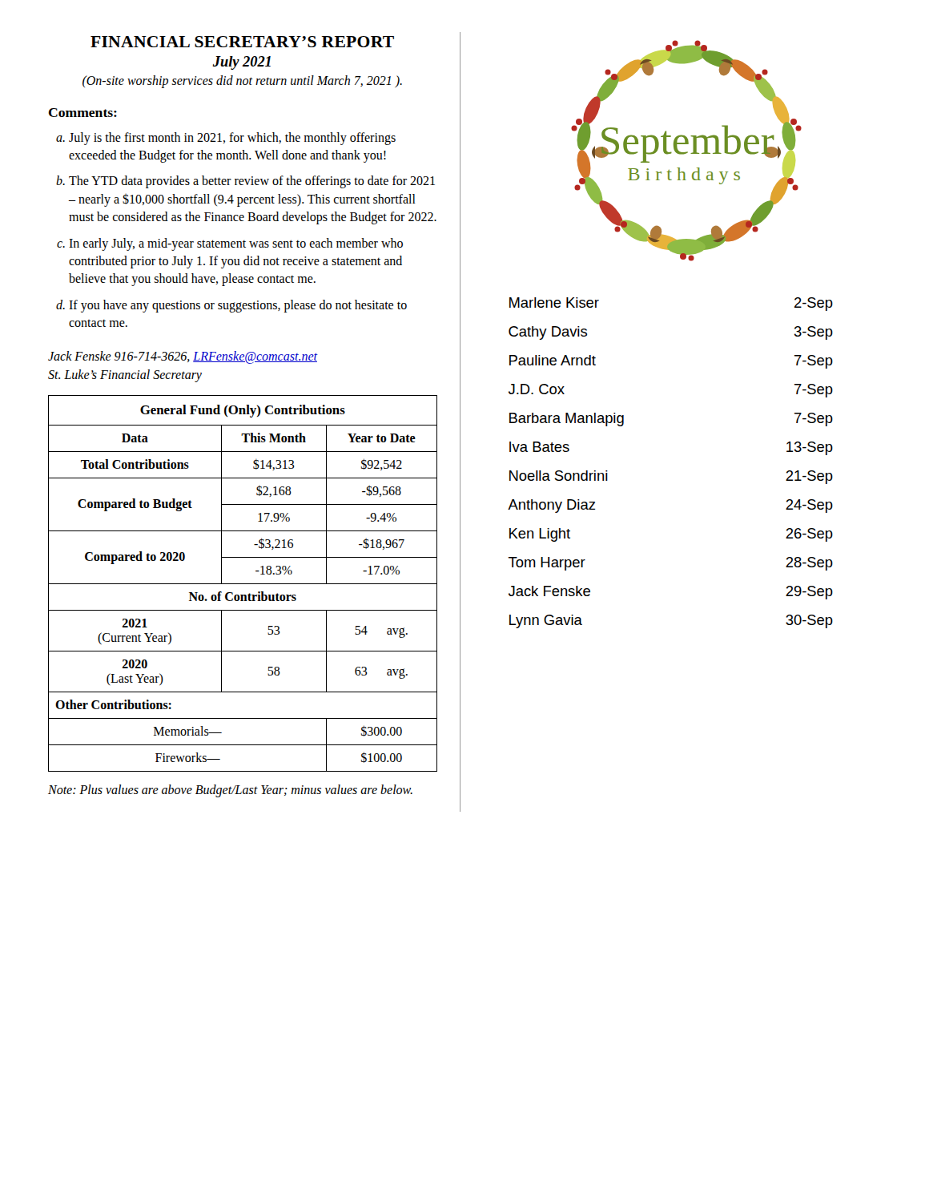FINANCIAL SECRETARY’S REPORT
July 2021
(On-site worship services did not return until March 7, 2021 ).
Comments:
July is the first month in 2021, for which, the monthly offerings exceeded the Budget for the month. Well done and thank you!
The YTD data provides a better review of the offerings to date for 2021 – nearly a $10,000 shortfall (9.4 percent less). This current shortfall must be considered as the Finance Board develops the Budget for 2022.
In early July, a mid-year statement was sent to each member who contributed prior to July 1. If you did not receive a statement and believe that you should have, please contact me.
If you have any questions or suggestions, please do not hesitate to contact me.
Jack Fenske 916-714-3626, LRFenske@comcast.net
St. Luke’s Financial Secretary
General Fund (Only) Contributions
| Data | This Month | Year to Date |
| --- | --- | --- |
| Total Contributions | $14,313 | $92,542 |
| Compared to Budget | $2,168 | -$9,568 |
| 17.9% | -9.4% |
| Compared to 2020 | -$3,216 | -$18,967 |
| -18.3% | -17.0% |
| No. of Contributors |
| 2021 (Current Year) | 53 | 54 avg. |
| 2020 (Last Year) | 58 | 63 avg. |
| Other Contributions: |
| Memorials— | $300.00 |
| Fireworks— | $100.00 |
Note: Plus values are above Budget/Last Year; minus values are below.
September
Birthdays
| Marlene Kiser | 2-Sep |
| Cathy Davis | 3-Sep |
| Pauline Arndt | 7-Sep |
| J.D. Cox | 7-Sep |
| Barbara Manlapig | 7-Sep |
| Iva Bates | 13-Sep |
| Noella Sondrini | 21-Sep |
| Anthony Diaz | 24-Sep |
| Ken Light | 26-Sep |
| Tom Harper | 28-Sep |
| Jack Fenske | 29-Sep |
| Lynn Gavia | 30-Sep |